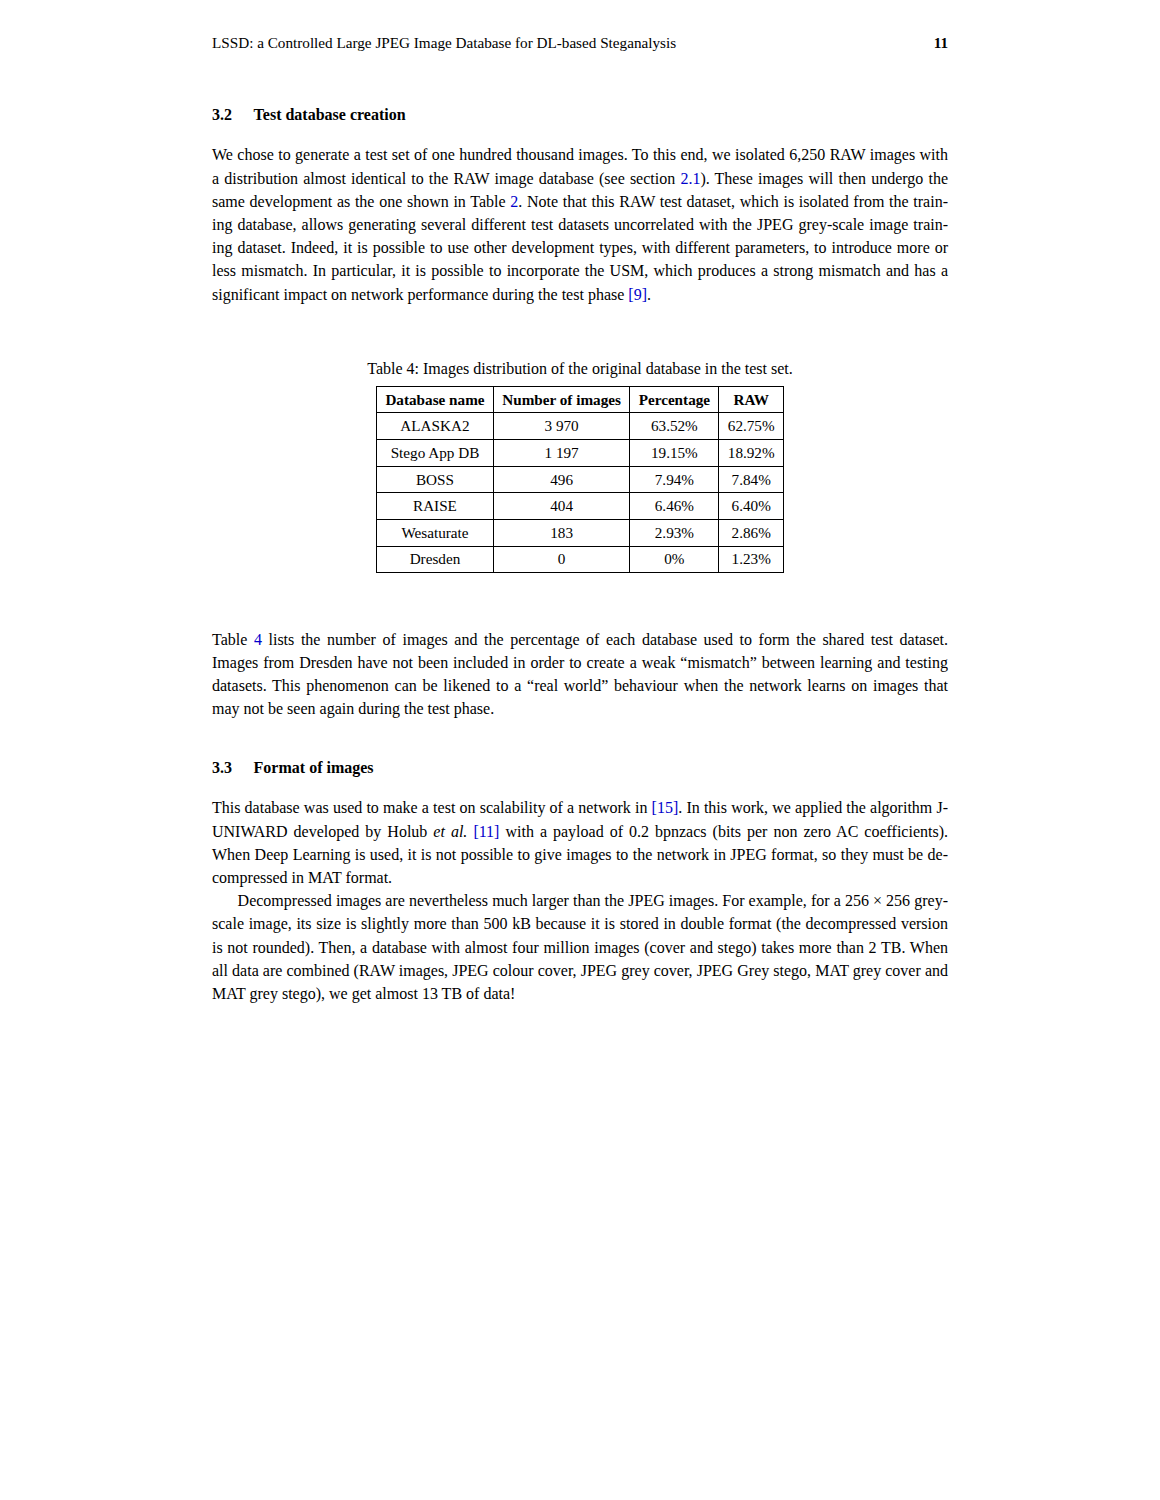LSSD: a Controlled Large JPEG Image Database for DL-based Steganalysis 11
3.2 Test database creation
We chose to generate a test set of one hundred thousand images. To this end, we isolated 6,250 RAW images with a distribution almost identical to the RAW image database (see section 2.1). These images will then undergo the same development as the one shown in Table 2. Note that this RAW test dataset, which is isolated from the training database, allows generating several different test datasets uncorrelated with the JPEG grey-scale image training dataset. Indeed, it is possible to use other development types, with different parameters, to introduce more or less mismatch. In particular, it is possible to incorporate the USM, which produces a strong mismatch and has a significant impact on network performance during the test phase [9].
Table 4: Images distribution of the original database in the test set.
| Database name | Number of images | Percentage | RAW |
| --- | --- | --- | --- |
| ALASKA2 | 3 970 | 63.52% | 62.75% |
| Stego App DB | 1 197 | 19.15% | 18.92% |
| BOSS | 496 | 7.94% | 7.84% |
| RAISE | 404 | 6.46% | 6.40% |
| Wesaturate | 183 | 2.93% | 2.86% |
| Dresden | 0 | 0% | 1.23% |
Table 4 lists the number of images and the percentage of each database used to form the shared test dataset. Images from Dresden have not been included in order to create a weak “mismatch” between learning and testing datasets. This phenomenon can be likened to a “real world” behaviour when the network learns on images that may not be seen again during the test phase.
3.3 Format of images
This database was used to make a test on scalability of a network in [15]. In this work, we applied the algorithm J-UNIWARD developed by Holub et al. [11] with a payload of 0.2 bpnzacs (bits per non zero AC coefficients). When Deep Learning is used, it is not possible to give images to the network in JPEG format, so they must be decompressed in MAT format.
Decompressed images are nevertheless much larger than the JPEG images. For example, for a 256 × 256 grey-scale image, its size is slightly more than 500 kB because it is stored in double format (the decompressed version is not rounded). Then, a database with almost four million images (cover and stego) takes more than 2 TB. When all data are combined (RAW images, JPEG colour cover, JPEG grey cover, JPEG Grey stego, MAT grey cover and MAT grey stego), we get almost 13 TB of data!